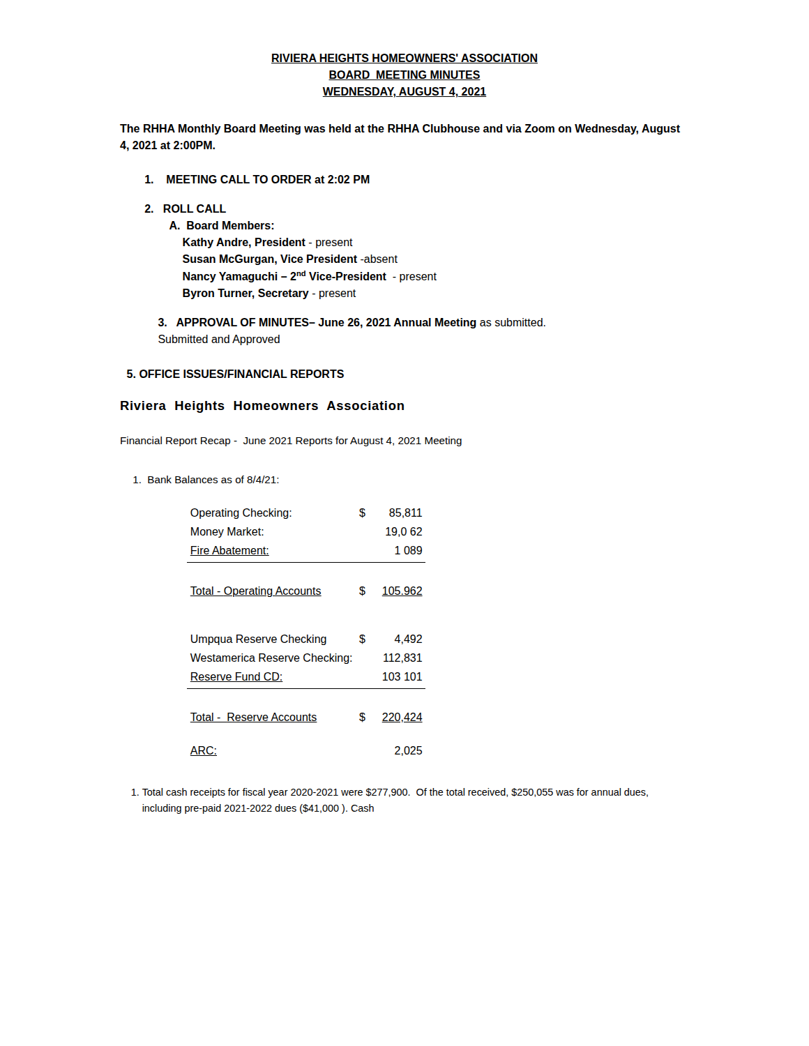RIVIERA HEIGHTS HOMEOWNERS' ASSOCIATION
BOARD MEETING MINUTES
WEDNESDAY, AUGUST 4, 2021
The RHHA Monthly Board Meeting was held at the RHHA Clubhouse and via Zoom on Wednesday, August 4, 2021 at 2:00PM.
1. MEETING CALL TO ORDER at 2:02 PM
2. ROLL CALL
A. Board Members:
Kathy Andre, President - present
Susan McGurgan, Vice President -absent
Nancy Yamaguchi – 2nd Vice-President - present
Byron Turner, Secretary - present
3. APPROVAL OF MINUTES– June 26, 2021 Annual Meeting as submitted.
Submitted and Approved
5. OFFICE ISSUES/FINANCIAL REPORTS
Riviera Heights Homeowners Association
Financial Report Recap - June 2021 Reports for August 4, 2021 Meeting
1. Bank Balances as of 8/4/21:
| Operating Checking: | $ | 85,811 |
| Money Market: | | 19,0 62 |
| Fire Abatement: | | 1 089 |
| Total - Operating Accounts | $ | 105.962 |
| Umpqua Reserve Checking | $ | 4,492 |
| Westamerica Reserve Checking: | | 112,831 |
| Reserve Fund CD: | | 103 101 |
| Total - Reserve Accounts | $ | 220,424 |
| ARC: | | 2,025 |
Total cash receipts for fiscal year 2020-2021 were $277,900. Of the total received, $250,055 was for annual dues, including pre-paid 2021-2022 dues ($41,000 ). Cash